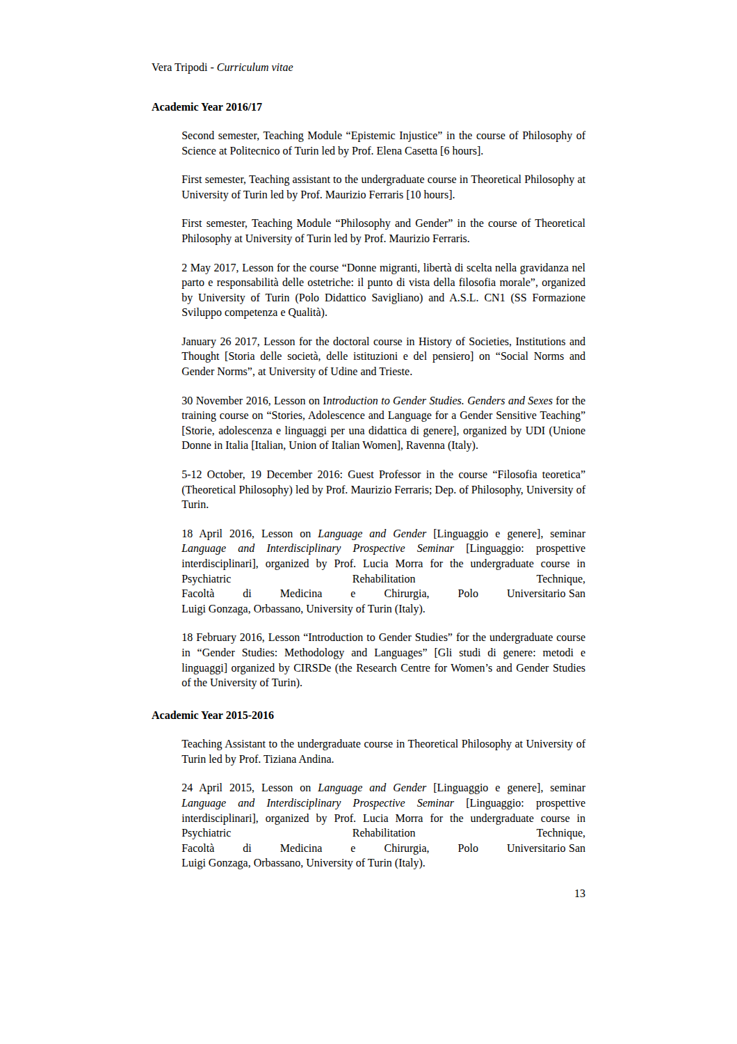Vera Tripodi - Curriculum vitae
Academic Year 2016/17
Second semester, Teaching Module “Epistemic Injustice” in the course of Philosophy of Science at Politecnico of Turin led by Prof. Elena Casetta [6 hours].
First semester, Teaching assistant to the undergraduate course in Theoretical Philosophy at University of Turin led by Prof. Maurizio Ferraris [10 hours].
First semester, Teaching Module “Philosophy and Gender” in the course of Theoretical Philosophy at University of Turin led by Prof. Maurizio Ferraris.
2 May 2017, Lesson for the course “Donne migranti, libertà di scelta nella gravidanza nel parto e responsabilità delle ostetriche: il punto di vista della filosofia morale”, organized by University of Turin (Polo Didattico Savigliano) and A.S.L. CN1 (SS Formazione Sviluppo competenza e Qualità).
January 26 2017, Lesson for the doctoral course in History of Societies, Institutions and Thought [Storia delle società, delle istituzioni e del pensiero] on “Social Norms and Gender Norms”, at University of Udine and Trieste.
30 November 2016, Lesson on Introduction to Gender Studies. Genders and Sexes for the training course on “Stories, Adolescence and Language for a Gender Sensitive Teaching” [Storie, adolescenza e linguaggi per una didattica di genere], organized by UDI (Unione Donne in Italia [Italian, Union of Italian Women], Ravenna (Italy).
5-12 October, 19 December 2016: Guest Professor in the course “Filosofia teoretica” (Theoretical Philosophy) led by Prof. Maurizio Ferraris; Dep. of Philosophy, University of Turin.
18 April 2016, Lesson on Language and Gender [Linguaggio e genere], seminar Language and Interdisciplinary Prospective Seminar [Linguaggio: prospettive interdisciplinari], organized by Prof. Lucia Morra for the undergraduate course in Psychiatric Rehabilitation Technique, Facoltà di Medicina e Chirurgia, Polo Universitario San Luigi Gonzaga, Orbassano, University of Turin (Italy).
18 February 2016, Lesson “Introduction to Gender Studies” for the undergraduate course in “Gender Studies: Methodology and Languages” [Gli studi di genere: metodi e linguaggi] organized by CIRSDe (the Research Centre for Women’s and Gender Studies of the University of Turin).
Academic Year 2015-2016
Teaching Assistant to the undergraduate course in Theoretical Philosophy at University of Turin led by Prof. Tiziana Andina.
24 April 2015, Lesson on Language and Gender [Linguaggio e genere], seminar Language and Interdisciplinary Prospective Seminar [Linguaggio: prospettive interdisciplinari], organized by Prof. Lucia Morra for the undergraduate course in Psychiatric Rehabilitation Technique, Facoltà di Medicina e Chirurgia, Polo Universitario San Luigi Gonzaga, Orbassano, University of Turin (Italy).
13